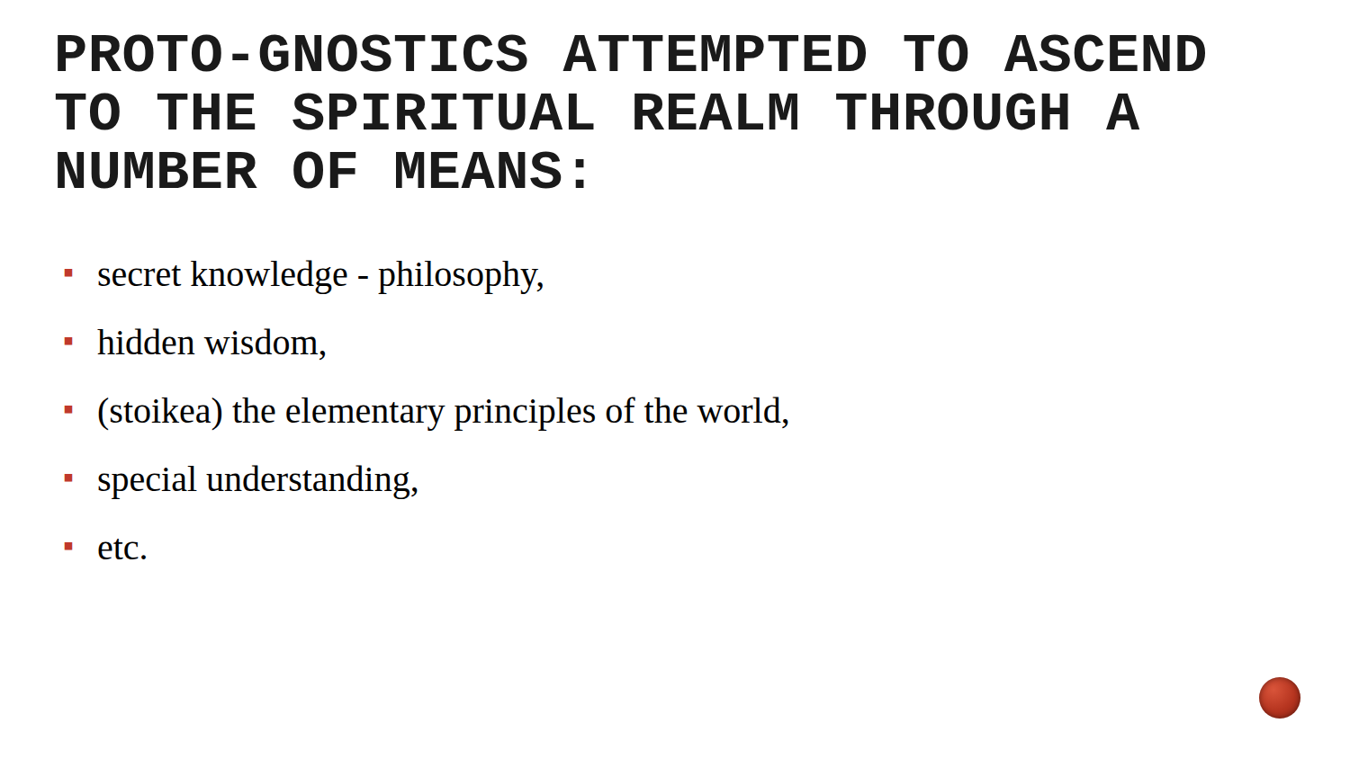Proto-Gnostics attempted to ascend to the spiritual realm through a number of means:
secret knowledge - philosophy,
hidden wisdom,
(stoikea) the elementary principles of the world,
special understanding,
etc.